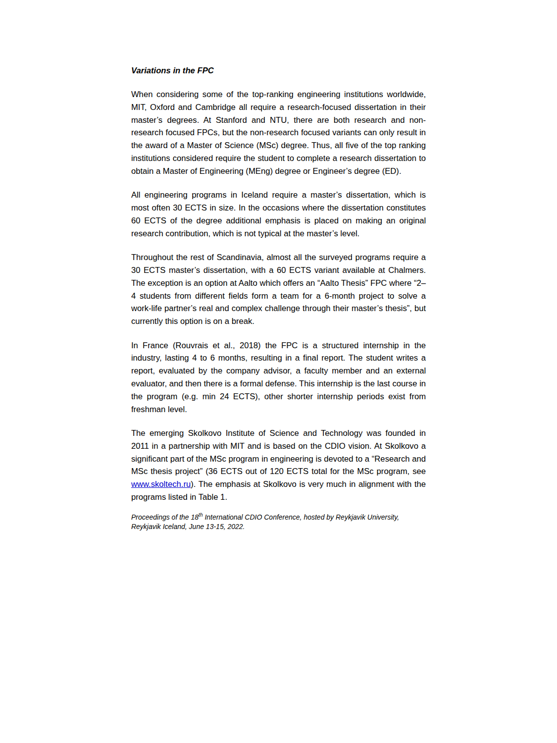Variations in the FPC
When considering some of the top-ranking engineering institutions worldwide, MIT, Oxford and Cambridge all require a research-focused dissertation in their master’s degrees. At Stanford and NTU, there are both research and non-research focused FPCs, but the non-research focused variants can only result in the award of a Master of Science (MSc) degree. Thus, all five of the top ranking institutions considered require the student to complete a research dissertation to obtain a Master of Engineering (MEng) degree or Engineer’s degree (ED).
All engineering programs in Iceland require a master’s dissertation, which is most often 30 ECTS in size. In the occasions where the dissertation constitutes 60 ECTS of the degree additional emphasis is placed on making an original research contribution, which is not typical at the master’s level.
Throughout the rest of Scandinavia, almost all the surveyed programs require a 30 ECTS master’s dissertation, with a 60 ECTS variant available at Chalmers. The exception is an option at Aalto which offers an “Aalto Thesis” FPC where “2–4 students from different fields form a team for a 6-month project to solve a work-life partner’s real and complex challenge through their master’s thesis”, but currently this option is on a break.
In France (Rouvrais et al., 2018) the FPC is a structured internship in the industry, lasting 4 to 6 months, resulting in a final report. The student writes a report, evaluated by the company advisor, a faculty member and an external evaluator, and then there is a formal defense. This internship is the last course in the program (e.g. min 24 ECTS), other shorter internship periods exist from freshman level.
The emerging Skolkovo Institute of Science and Technology was founded in 2011 in a partnership with MIT and is based on the CDIO vision. At Skolkovo a significant part of the MSc program in engineering is devoted to a “Research and MSc thesis project” (36 ECTS out of 120 ECTS total for the MSc program, see www.skoltech.ru). The emphasis at Skolkovo is very much in alignment with the programs listed in Table 1.
Proceedings of the 18th International CDIO Conference, hosted by Reykjavik University, Reykjavik Iceland, June 13-15, 2022.